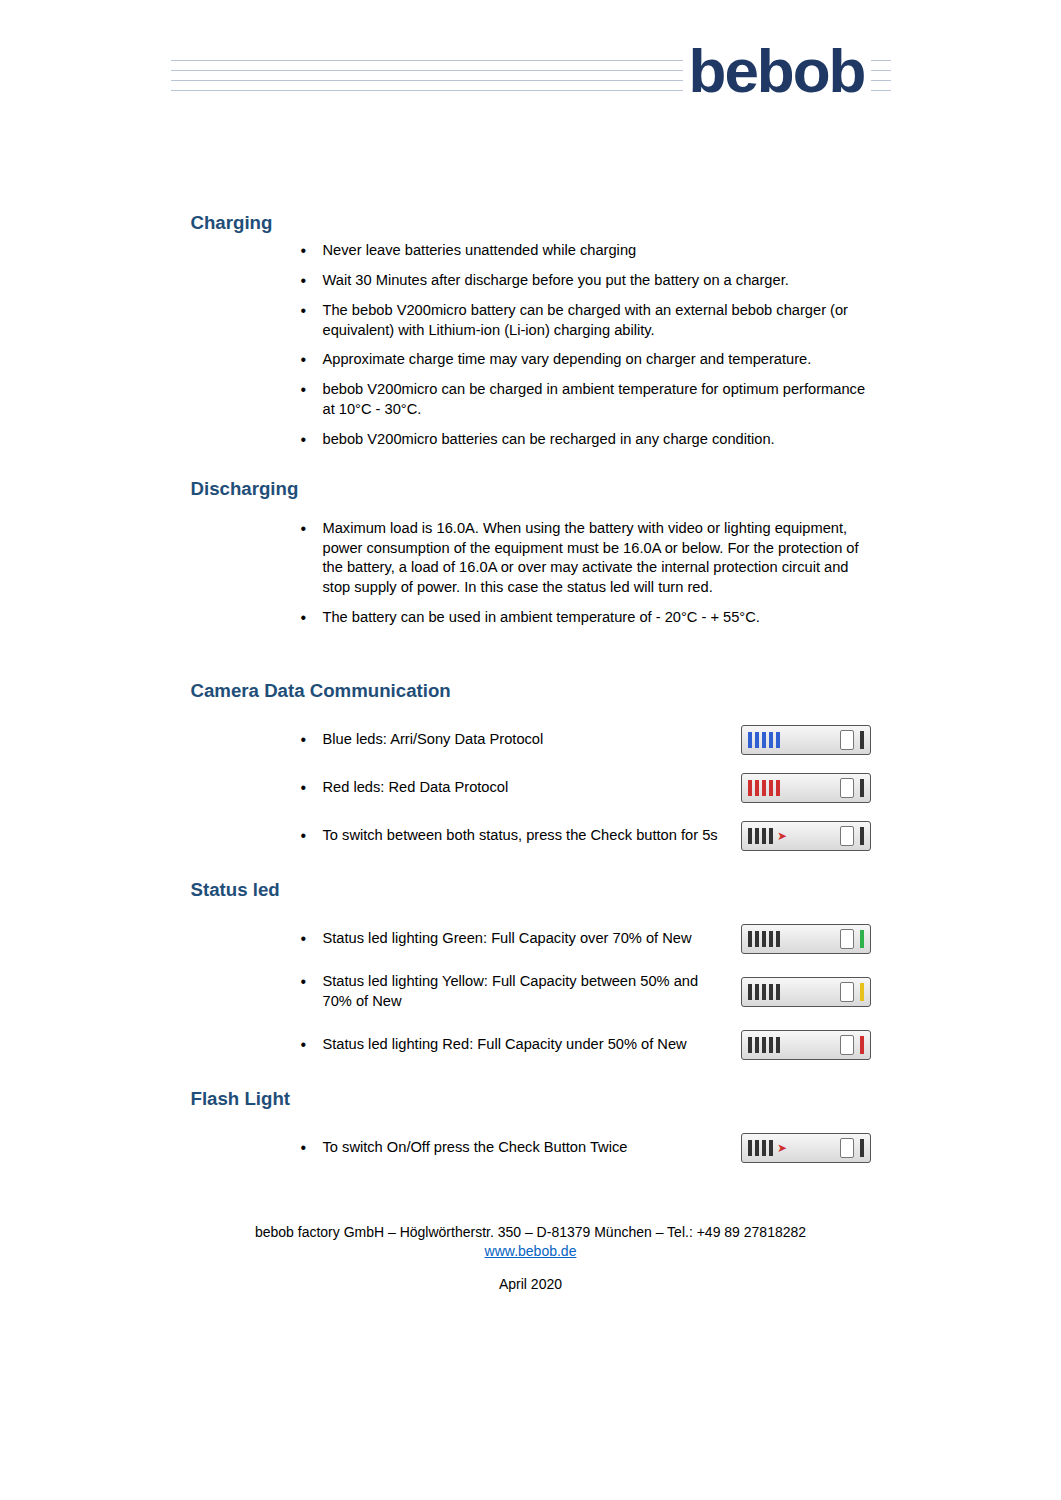bebob
Charging
Never leave batteries unattended while charging
Wait 30 Minutes after discharge before you put the battery on a charger.
The bebob V200micro battery can be charged with an external bebob charger (or equivalent) with Lithium-ion (Li-ion) charging ability.
Approximate charge time may vary depending on charger and temperature.
bebob V200micro can be charged in ambient temperature for optimum performance at 10°C - 30°C.
bebob V200micro batteries can be recharged in any charge condition.
Discharging
Maximum load is 16.0A. When using the battery with video or lighting equipment, power consumption of the equipment must be 16.0A or below. For the protection of the battery, a load of 16.0A or over may activate the internal protection circuit and stop supply of power. In this case the status led will turn red.
The battery can be used in ambient temperature of - 20°C - + 55°C.
Camera Data Communication
Blue leds: Arri/Sony Data Protocol
Red leds: Red Data Protocol
To switch between both status, press the Check button for 5s
➤
Status led
Status led lighting Green: Full Capacity over 70% of New
Status led lighting Yellow: Full Capacity between 50% and 70% of New
Status led lighting Red: Full Capacity under 50% of New
Flash Light
To switch On/Off press the Check Button Twice
➤
bebob factory GmbH – Höglwörtherstr. 350 – D-81379 München – Tel.: +49 89 27818282
www.bebob.de
April 2020